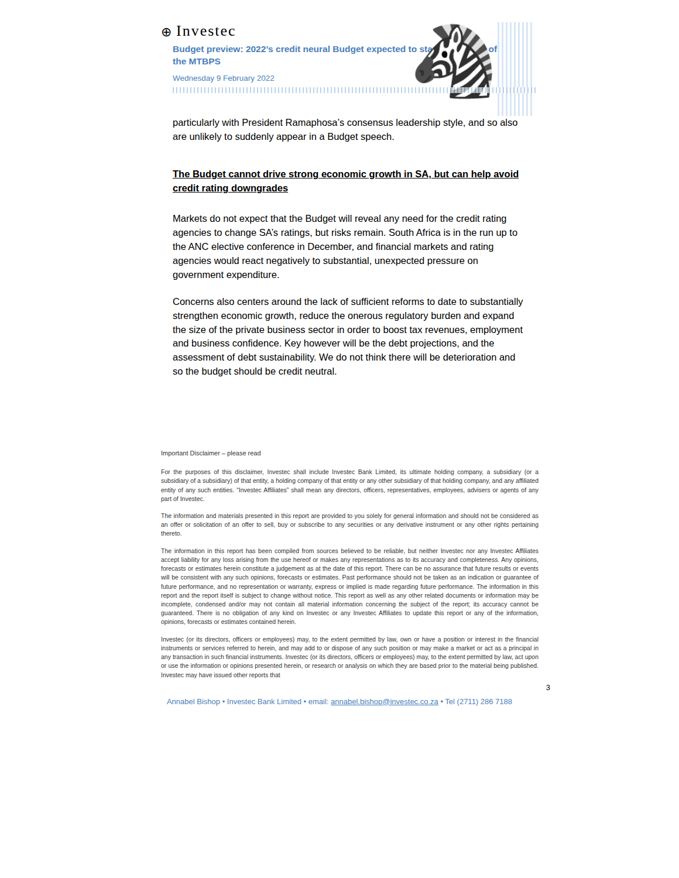🦓
⊕Investec
Budget preview: 2022’s credit neural Budget expected to stay the course of the MTBPS
Wednesday 9 February 2022
particularly with President Ramaphosa’s consensus leadership style, and so also are unlikely to suddenly appear in a Budget speech.
The Budget cannot drive strong economic growth in SA, but can help avoid credit rating downgrades
Markets do not expect that the Budget will reveal any need for the credit rating agencies to change SA’s ratings, but risks remain. South Africa is in the run up to the ANC elective conference in December, and financial markets and rating agencies would react negatively to substantial, unexpected pressure on government expenditure.
Concerns also centers around the lack of sufficient reforms to date to substantially strengthen economic growth, reduce the onerous regulatory burden and expand the size of the private business sector in order to boost tax revenues, employment and business confidence. Key however will be the debt projections, and the assessment of debt sustainability. We do not think there will be deterioration and so the budget should be credit neutral.
Important Disclaimer – please read
For the purposes of this disclaimer, Investec shall include Investec Bank Limited, its ultimate holding company, a subsidiary (or a subsidiary of a subsidiary) of that entity, a holding company of that entity or any other subsidiary of that holding company, and any affiliated entity of any such entities. “Investec Affiliates” shall mean any directors, officers, representatives, employees, advisers or agents of any part of Investec.
The information and materials presented in this report are provided to you solely for general information and should not be considered as an offer or solicitation of an offer to sell, buy or subscribe to any securities or any derivative instrument or any other rights pertaining thereto.
The information in this report has been compiled from sources believed to be reliable, but neither Investec nor any Investec Affiliates accept liability for any loss arising from the use hereof or makes any representations as to its accuracy and completeness. Any opinions, forecasts or estimates herein constitute a judgement as at the date of this report. There can be no assurance that future results or events will be consistent with any such opinions, forecasts or estimates. Past performance should not be taken as an indication or guarantee of future performance, and no representation or warranty, express or implied is made regarding future performance. The information in this report and the report itself is subject to change without notice. This report as well as any other related documents or information may be incomplete, condensed and/or may not contain all material information concerning the subject of the report; its accuracy cannot be guaranteed. There is no obligation of any kind on Investec or any Investec Affiliates to update this report or any of the information, opinions, forecasts or estimates contained herein.
Investec (or its directors, officers or employees) may, to the extent permitted by law, own or have a position or interest in the financial instruments or services referred to herein, and may add to or dispose of any such position or may make a market or act as a principal in any transaction in such financial instruments. Investec (or its directors, officers or employees) may, to the extent permitted by law, act upon or use the information or opinions presented herein, or research or analysis on which they are based prior to the material being published. Investec may have issued other reports that
Annabel Bishop • Investec Bank Limited • email: annabel.bishop@investec.co.za • Tel (2711) 286 7188
3